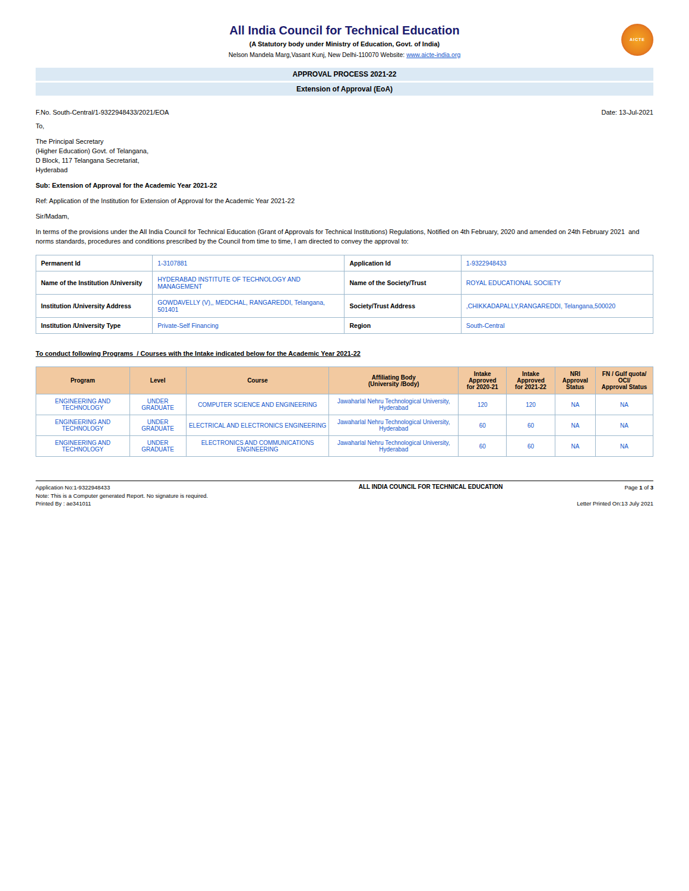AICTE
All India Council for Technical Education
(A Statutory body under Ministry of Education, Govt. of India)
Nelson Mandela Marg,Vasant Kunj, New Delhi-110070 Website: www.aicte-india.org
APPROVAL PROCESS 2021-22
Extension of Approval (EoA)
F.No. South-Central/1-9322948433/2021/EOA Date: 13-Jul-2021
To,
The Principal Secretary
(Higher Education) Govt. of Telangana,
D Block, 117 Telangana Secretariat,
Hyderabad
Sub: Extension of Approval for the Academic Year 2021-22
Ref: Application of the Institution for Extension of Approval for the Academic Year 2021-22
Sir/Madam,
In terms of the provisions under the All India Council for Technical Education (Grant of Approvals for Technical Institutions) Regulations, Notified on 4th February, 2020 and amended on 24th February 2021 and norms standards, procedures and conditions prescribed by the Council from time to time, I am directed to convey the approval to:
| Permanent Id | 1-3107881 | Application Id | 1-9322948433 |
| Name of the Institution /University | HYDERABAD INSTITUTE OF TECHNOLOGY AND MANAGEMENT | Name of the Society/Trust | ROYAL EDUCATIONAL SOCIETY |
| Institution /University Address | GOWDAVELLY (V),, MEDCHAL, RANGAREDDI, Telangana, 501401 | Society/Trust Address | ,CHIKKADAPALLY,RANGAREDDI, Telangana,500020 |
| Institution /University Type | Private-Self Financing | Region | South-Central |
To conduct following Programs / Courses with the Intake indicated below for the Academic Year 2021-22
| Program | Level | Course | Affiliating Body (University /Body) | Intake Approved for 2020-21 | Intake Approved for 2021-22 | NRI Approval Status | FN / Gulf quota/ OCI/ Approval Status |
| --- | --- | --- | --- | --- | --- | --- | --- |
| ENGINEERING AND TECHNOLOGY | UNDER GRADUATE | COMPUTER SCIENCE AND ENGINEERING | Jawaharlal Nehru Technological University, Hyderabad | 120 | 120 | NA | NA |
| ENGINEERING AND TECHNOLOGY | UNDER GRADUATE | ELECTRICAL AND ELECTRONICS ENGINEERING | Jawaharlal Nehru Technological University, Hyderabad | 60 | 60 | NA | NA |
| ENGINEERING AND TECHNOLOGY | UNDER GRADUATE | ELECTRONICS AND COMMUNICATIONS ENGINEERING | Jawaharlal Nehru Technological University, Hyderabad | 60 | 60 | NA | NA |
Application No:1-9322948433
Note: This is a Computer generated Report. No signature is required.
Printed By : ae341011
Page 1 of 3
Letter Printed On:13 July 2021
ALL INDIA COUNCIL FOR TECHNICAL EDUCATION